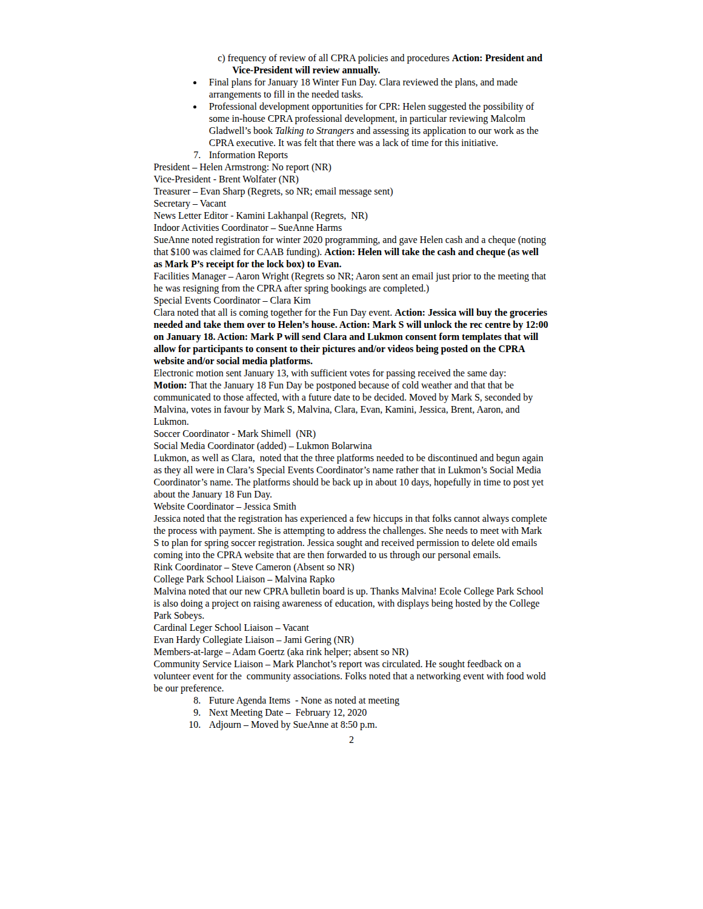c) frequency of review of all CPRA policies and procedures Action: President and Vice-President will review annually.
Final plans for January 18 Winter Fun Day. Clara reviewed the plans, and made arrangements to fill in the needed tasks.
Professional development opportunities for CPR: Helen suggested the possibility of some in-house CPRA professional development, in particular reviewing Malcolm Gladwell’s book Talking to Strangers and assessing its application to our work as the CPRA executive. It was felt that there was a lack of time for this initiative.
Information Reports
President – Helen Armstrong: No report (NR)
Vice-President - Brent Wolfater (NR)
Treasurer – Evan Sharp (Regrets, so NR; email message sent)
Secretary – Vacant
News Letter Editor - Kamini Lakhanpal (Regrets, NR)
Indoor Activities Coordinator – SueAnne Harms
SueAnne noted registration for winter 2020 programming, and gave Helen cash and a cheque (noting that $100 was claimed for CAAB funding). Action: Helen will take the cash and cheque (as well as Mark P’s receipt for the lock box) to Evan.
Facilities Manager – Aaron Wright (Regrets so NR; Aaron sent an email just prior to the meeting that he was resigning from the CPRA after spring bookings are completed.)
Special Events Coordinator – Clara Kim
Clara noted that all is coming together for the Fun Day event. Action: Jessica will buy the groceries needed and take them over to Helen’s house. Action: Mark S will unlock the rec centre by 12:00 on January 18. Action: Mark P will send Clara and Lukmon consent form templates that will allow for participants to consent to their pictures and/or videos being posted on the CPRA website and/or social media platforms.
Electronic motion sent January 13, with sufficient votes for passing received the same day:
Motion: That the January 18 Fun Day be postponed because of cold weather and that that be communicated to those affected, with a future date to be decided. Moved by Mark S, seconded by Malvina, votes in favour by Mark S, Malvina, Clara, Evan, Kamini, Jessica, Brent, Aaron, and Lukmon.
Soccer Coordinator - Mark Shimell (NR)
Social Media Coordinator (added) – Lukmon Bolarwina
Lukmon, as well as Clara, noted that the three platforms needed to be discontinued and begun again as they all were in Clara’s Special Events Coordinator’s name rather that in Lukmon’s Social Media Coordinator’s name. The platforms should be back up in about 10 days, hopefully in time to post yet about the January 18 Fun Day.
Website Coordinator – Jessica Smith
Jessica noted that the registration has experienced a few hiccups in that folks cannot always complete the process with payment. She is attempting to address the challenges. She needs to meet with Mark S to plan for spring soccer registration. Jessica sought and received permission to delete old emails coming into the CPRA website that are then forwarded to us through our personal emails.
Rink Coordinator – Steve Cameron (Absent so NR)
College Park School Liaison – Malvina Rapko
Malvina noted that our new CPRA bulletin board is up. Thanks Malvina! Ecole College Park School is also doing a project on raising awareness of education, with displays being hosted by the College Park Sobeys.
Cardinal Leger School Liaison – Vacant
Evan Hardy Collegiate Liaison – Jami Gering (NR)
Members-at-large – Adam Goertz (aka rink helper; absent so NR)
Community Service Liaison – Mark Planchot’s report was circulated. He sought feedback on a volunteer event for the community associations. Folks noted that a networking event with food wold be our preference.
Future Agenda Items - None as noted at meeting
Next Meeting Date – February 12, 2020
Adjourn – Moved by SueAnne at 8:50 p.m.
2